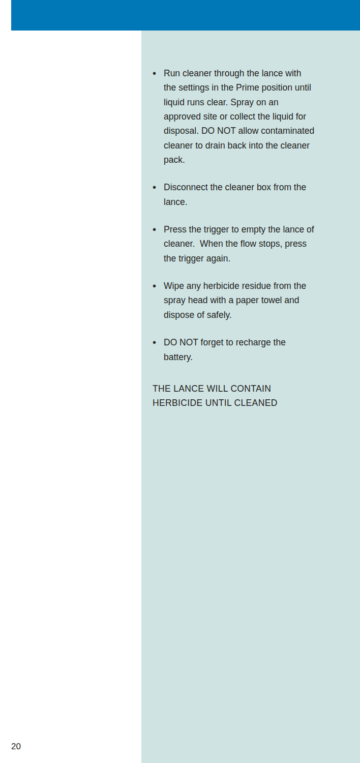Run cleaner through the lance with the settings in the Prime position until liquid runs clear. Spray on an approved site or collect the liquid for disposal. DO NOT allow contaminated cleaner to drain back into the cleaner pack.
Disconnect the cleaner box from the lance.
Press the trigger to empty the lance of cleaner. When the flow stops, press the trigger again.
Wipe any herbicide residue from the spray head with a paper towel and dispose of safely.
DO NOT forget to recharge the battery.
THE LANCE WILL CONTAIN HERBICIDE UNTIL CLEANED
20